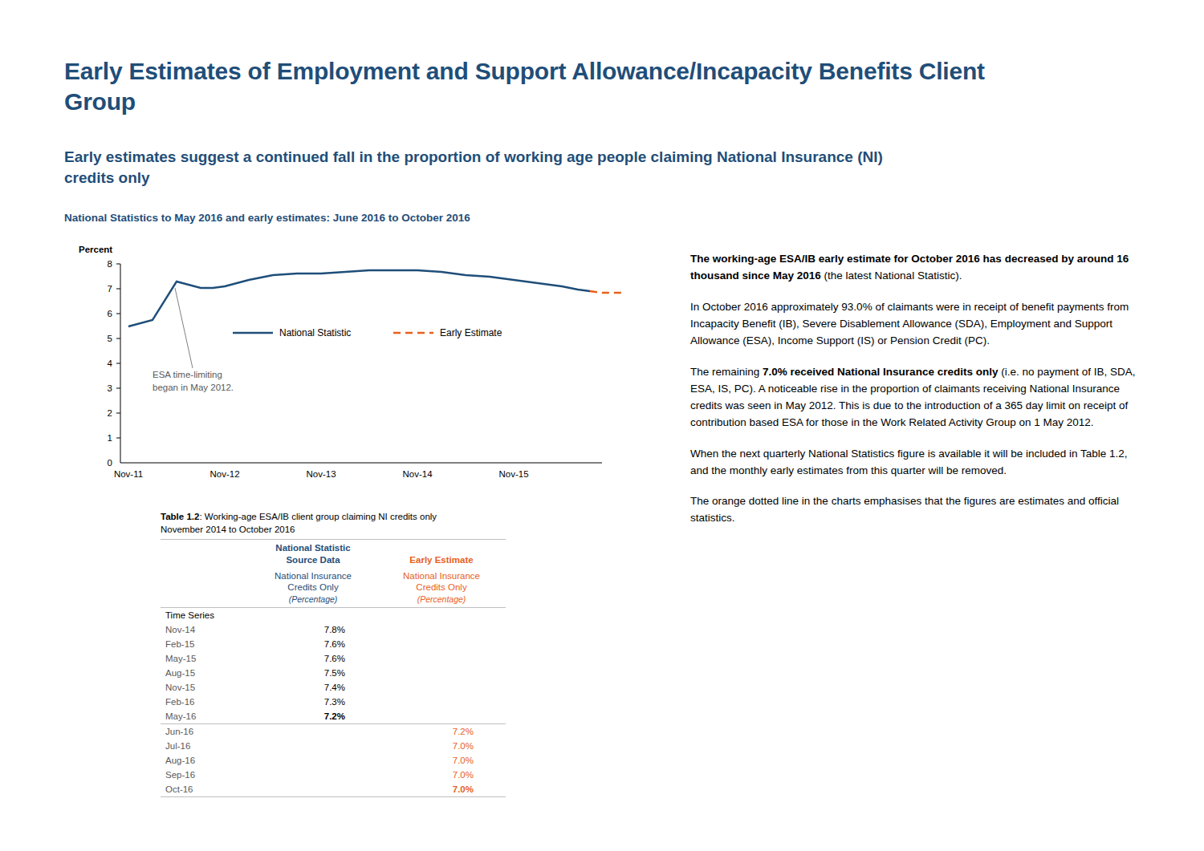Early Estimates of Employment and Support Allowance/Incapacity Benefits Client
Group
Early estimates suggest a continued fall in the proportion of working age people claiming National Insurance (NI)
credits only
National Statistics to May 2016 and early estimates: June 2016 to October 2016
Percent
8 7 6 5 4 3 2 1 0 Nov-11 Nov-12 Nov-13 Nov-14 Nov-15 National Statistic Early Estimate ESA time-limiting began in May 2012.
Table 1.2: Working-age ESA/IB client group claiming NI credits only
November 2014 to October 2016
| | National Statistic Source Data | Early Estimate |
| --- | --- | --- |
| National Insurance Credits Only (Percentage) | National Insurance Credits Only (Percentage) |
| Time Series | | |
| Nov-14 | 7.8% | |
| Feb-15 | 7.6% | |
| May-15 | 7.6% | |
| Aug-15 | 7.5% | |
| Nov-15 | 7.4% | |
| Feb-16 | 7.3% | |
| May-16 | 7.2% | |
| Jun-16 | | 7.2% |
| Jul-16 | | 7.0% |
| Aug-16 | | 7.0% |
| Sep-16 | | 7.0% |
| Oct-16 | | 7.0% |
The working-age ESA/IB early estimate for October 2016 has decreased by around 16 thousand since May 2016 (the latest National Statistic).
In October 2016 approximately 93.0% of claimants were in receipt of benefit payments from Incapacity Benefit (IB), Severe Disablement Allowance (SDA), Employment and Support Allowance (ESA), Income Support (IS) or Pension Credit (PC).
The remaining 7.0% received National Insurance credits only (i.e. no payment of IB, SDA, ESA, IS, PC). A noticeable rise in the proportion of claimants receiving National Insurance credits was seen in May 2012. This is due to the introduction of a 365 day limit on receipt of contribution based ESA for those in the Work Related Activity Group on 1 May 2012.
When the next quarterly National Statistics figure is available it will be included in Table 1.2, and the monthly early estimates from this quarter will be removed.
The orange dotted line in the charts emphasises that the figures are estimates and official statistics.